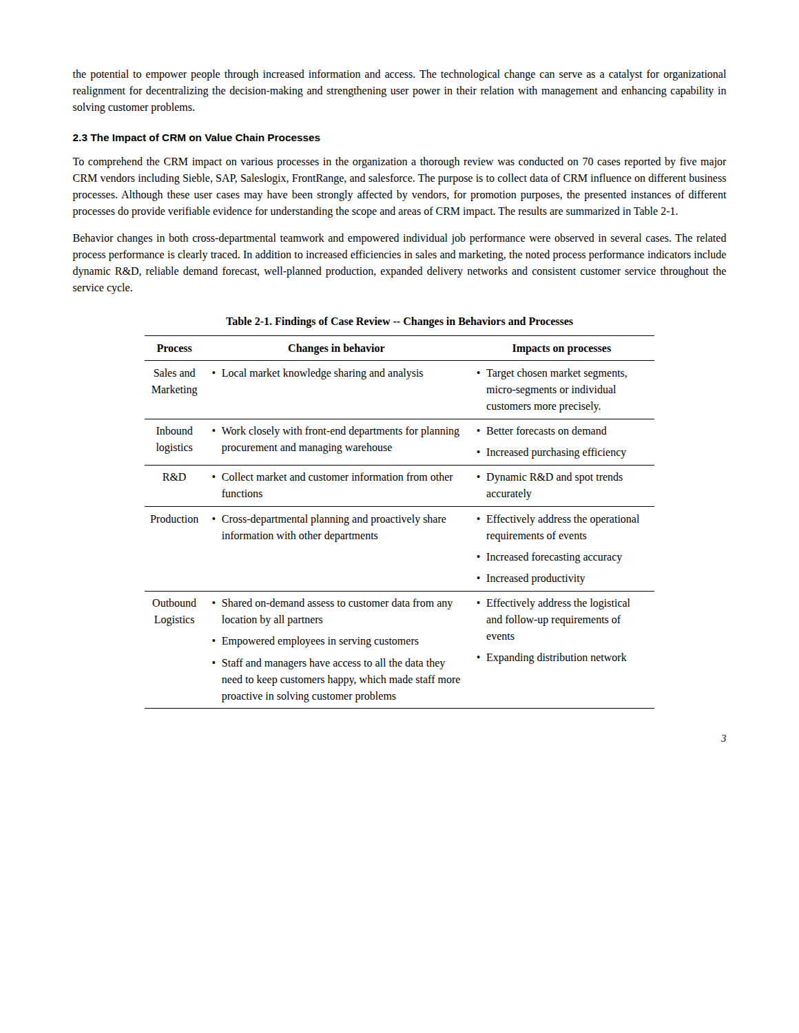the potential to empower people through increased information and access. The technological change can serve as a catalyst for organizational realignment for decentralizing the decision-making and strengthening user power in their relation with management and enhancing capability in solving customer problems.
2.3 The Impact of CRM on Value Chain Processes
To comprehend the CRM impact on various processes in the organization a thorough review was conducted on 70 cases reported by five major CRM vendors including Sieble, SAP, Saleslogix, FrontRange, and salesforce. The purpose is to collect data of CRM influence on different business processes. Although these user cases may have been strongly affected by vendors, for promotion purposes, the presented instances of different processes do provide verifiable evidence for understanding the scope and areas of CRM impact. The results are summarized in Table 2-1.
Behavior changes in both cross-departmental teamwork and empowered individual job performance were observed in several cases. The related process performance is clearly traced. In addition to increased efficiencies in sales and marketing, the noted process performance indicators include dynamic R&D, reliable demand forecast, well-planned production, expanded delivery networks and consistent customer service throughout the service cycle.
Table 2-1. Findings of Case Review -- Changes in Behaviors and Processes
| Process | Changes in behavior | Impacts on processes |
| --- | --- | --- |
| Sales and Marketing | Local market knowledge sharing and analysis | Target chosen market segments, micro-segments or individual customers more precisely. |
| Inbound logistics | Work closely with front-end departments for planning procurement and managing warehouse | Better forecasts on demand Increased purchasing efficiency |
| R&D | Collect market and customer information from other functions | Dynamic R&D and spot trends accurately |
| Production | Cross-departmental planning and proactively share information with other departments | Effectively address the operational requirements of events Increased forecasting accuracy Increased productivity |
| Outbound Logistics | Shared on-demand assess to customer data from any location by all partners Empowered employees in serving customers Staff and managers have access to all the data they need to keep customers happy, which made staff more proactive in solving customer problems | Effectively address the logistical and follow-up requirements of events Expanding distribution network |
3